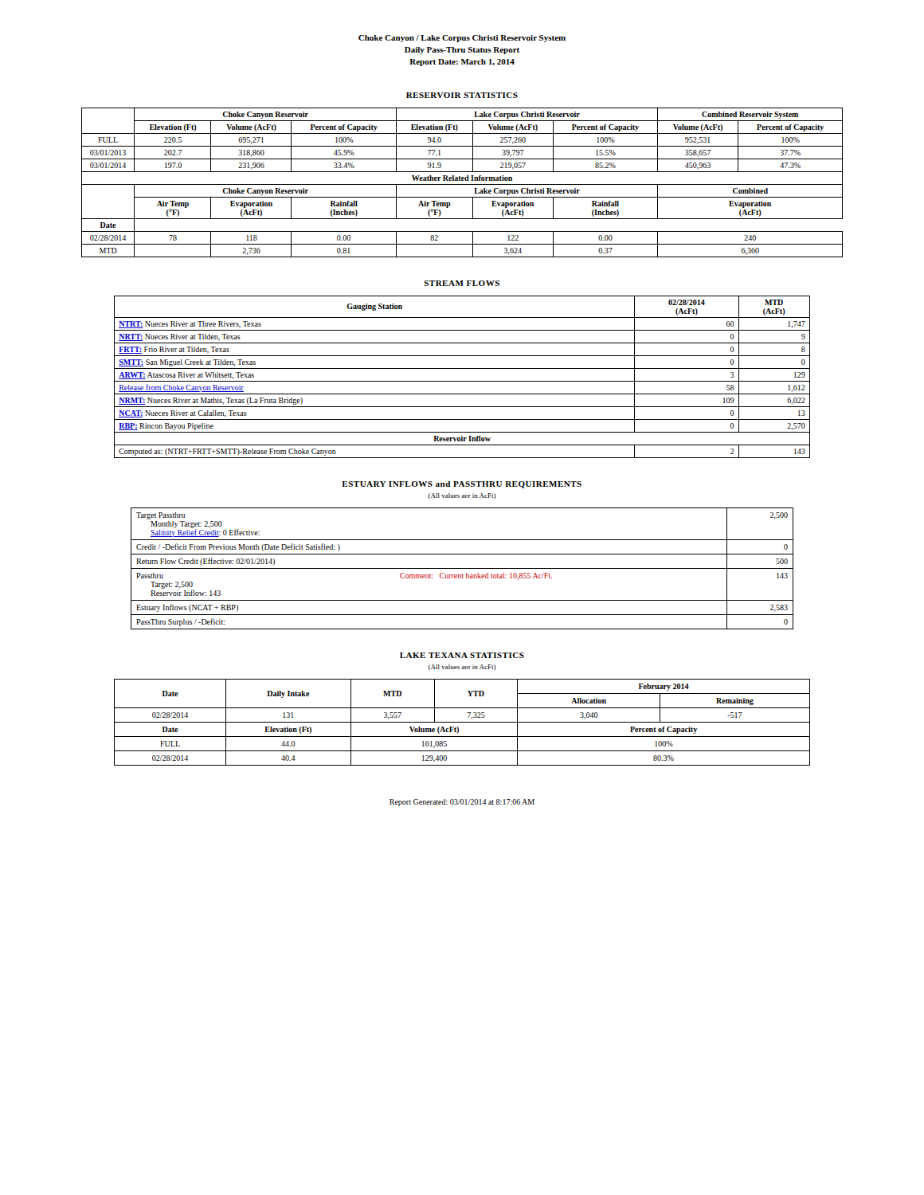Choke Canyon / Lake Corpus Christi Reservoir System
Daily Pass-Thru Status Report
Report Date: March 1, 2014
RESERVOIR STATISTICS
| | Choke Canyon Reservoir | Lake Corpus Christi Reservoir | Combined Reservoir System |
| --- | --- | --- | --- |
| Elevation (Ft) | Volume (AcFt) | Percent of Capacity | Elevation (Ft) | Volume (AcFt) | Percent of Capacity | Volume (AcFt) | Percent of Capacity |
| FULL | 220.5 | 695,271 | 100% | 94.0 | 257,260 | 100% | 952,531 | 100% |
| 03/01/2013 | 202.7 | 318,860 | 45.9% | 77.1 | 39,797 | 15.5% | 358,657 | 37.7% |
| 03/01/2014 | 197.0 | 231,906 | 33.4% | 91.9 | 219,057 | 85.2% | 450,963 | 47.3% |
| Weather Related Information |
| | Choke Canyon Reservoir | Lake Corpus Christi Reservoir | Combined |
| Air Temp (°F) | Evaporation (AcFt) | Rainfall (Inches) | Air Temp (°F) | Evaporation (AcFt) | Rainfall (Inches) | Evaporation (AcFt) |
| Date | |
| 02/28/2014 | 78 | 118 | 0.00 | 82 | 122 | 0.00 | 240 |
| MTD | | 2,736 | 0.81 | | 3,624 | 0.37 | 6,360 |
STREAM FLOWS
| Gauging Station | 02/28/2014 (AcFt) | MTD (AcFt) |
| --- | --- | --- |
| NTRT: Nueces River at Three Rivers, Texas | 60 | 1,747 |
| NRTT: Nueces River at Tilden, Texas | 0 | 9 |
| FRTT: Frio River at Tilden, Texas | 0 | 8 |
| SMTT: San Miguel Creek at Tilden, Texas | 0 | 0 |
| ARWT: Atascosa River at Whitsett, Texas | 3 | 129 |
| Release from Choke Canyon Reservoir | 58 | 1,612 |
| NRMT: Nueces River at Mathis, Texas (La Fruta Bridge) | 109 | 6,022 |
| NCAT: Nueces River at Calallen, Texas | 0 | 13 |
| RBP: Rincon Bayou Pipeline | 0 | 2,570 |
| Reservoir Inflow |
| Computed as: (NTRT+FRTT+SMTT)-Release From Choke Canyon | 2 | 143 |
ESTUARY INFLOWS and PASSTHRU REQUIREMENTS
(All values are in AcFt)
| Target Passthru Monthly Target: 2,500 Salinity Relief Credit : 0 Effective: | 2,500 |
| Credit / -Deficit From Previous Month (Date Deficit Satisfied: ) | 0 |
| Return Flow Credit (Effective: 02/01/2014) | 500 |
| / Passthru Target: 2,500 Reservoir Inflow: 143 / Comment: Current banked total: 10,855 Ac/Ft. / | 143 |
| Estuary Inflows (NCAT + RBP) | 2,583 |
| PassThru Surplus / -Deficit: | 0 |
LAKE TEXANA STATISTICS
(All values are in AcFt)
| Date | Daily Intake | MTD | YTD | February 2014 |
| --- | --- | --- | --- | --- |
| Allocation | Remaining |
| 02/28/2014 | 131 | 3,557 | 7,325 | 3,040 | -517 |
| Date | Elevation (Ft) | Volume (AcFt) | Percent of Capacity |
| FULL | 44.0 | 161,085 | 100% |
| 02/28/2014 | 40.4 | 129,400 | 80.3% |
Report Generated: 03/01/2014 at 8:17:06 AM